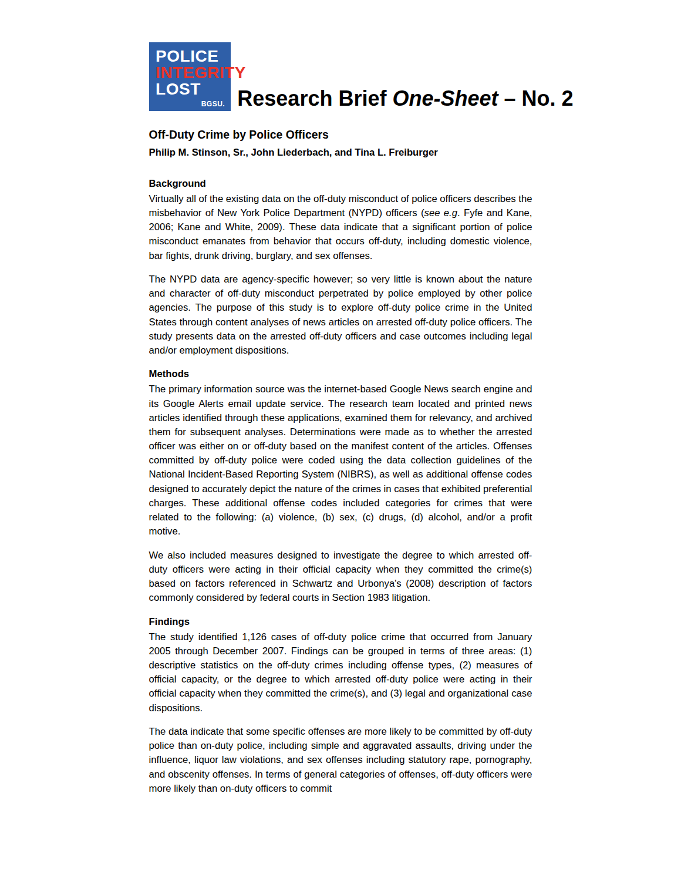POLICE INTEGRITY LOST BGSU.
Research Brief One-Sheet – No. 2
Off-Duty Crime by Police Officers
Philip M. Stinson, Sr., John Liederbach, and Tina L. Freiburger
Background
Virtually all of the existing data on the off-duty misconduct of police officers describes the misbehavior of New York Police Department (NYPD) officers (see e.g. Fyfe and Kane, 2006; Kane and White, 2009). These data indicate that a significant portion of police misconduct emanates from behavior that occurs off-duty, including domestic violence, bar fights, drunk driving, burglary, and sex offenses.
The NYPD data are agency-specific however; so very little is known about the nature and character of off-duty misconduct perpetrated by police employed by other police agencies. The purpose of this study is to explore off-duty police crime in the United States through content analyses of news articles on arrested off-duty police officers. The study presents data on the arrested off-duty officers and case outcomes including legal and/or employment dispositions.
Methods
The primary information source was the internet-based Google News search engine and its Google Alerts email update service. The research team located and printed news articles identified through these applications, examined them for relevancy, and archived them for subsequent analyses. Determinations were made as to whether the arrested officer was either on or off-duty based on the manifest content of the articles. Offenses committed by off-duty police were coded using the data collection guidelines of the National Incident-Based Reporting System (NIBRS), as well as additional offense codes designed to accurately depict the nature of the crimes in cases that exhibited preferential charges. These additional offense codes included categories for crimes that were related to the following: (a) violence, (b) sex, (c) drugs, (d) alcohol, and/or a profit motive.
We also included measures designed to investigate the degree to which arrested off-duty officers were acting in their official capacity when they committed the crime(s) based on factors referenced in Schwartz and Urbonya's (2008) description of factors commonly considered by federal courts in Section 1983 litigation.
Findings
The study identified 1,126 cases of off-duty police crime that occurred from January 2005 through December 2007. Findings can be grouped in terms of three areas: (1) descriptive statistics on the off-duty crimes including offense types, (2) measures of official capacity, or the degree to which arrested off-duty police were acting in their official capacity when they committed the crime(s), and (3) legal and organizational case dispositions.
The data indicate that some specific offenses are more likely to be committed by off-duty police than on-duty police, including simple and aggravated assaults, driving under the influence, liquor law violations, and sex offenses including statutory rape, pornography, and obscenity offenses. In terms of general categories of offenses, off-duty officers were more likely than on-duty officers to commit